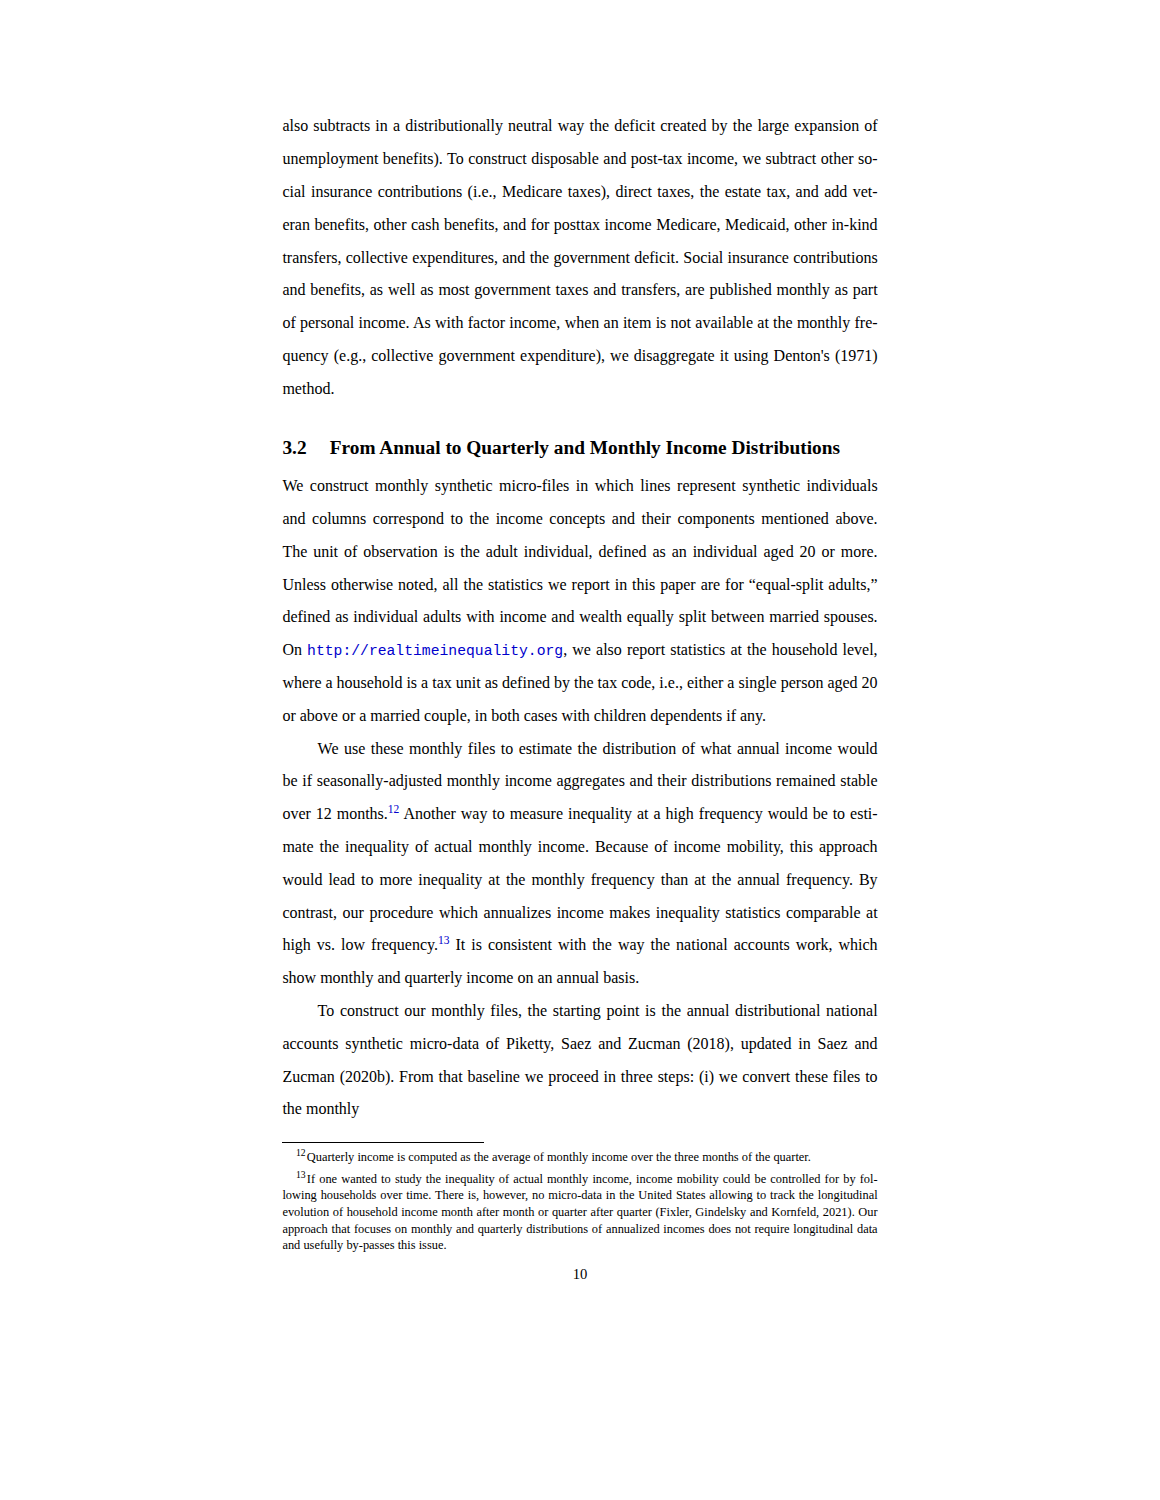also subtracts in a distributionally neutral way the deficit created by the large expansion of unemployment benefits). To construct disposable and post-tax income, we subtract other social insurance contributions (i.e., Medicare taxes), direct taxes, the estate tax, and add veteran benefits, other cash benefits, and for posttax income Medicare, Medicaid, other in-kind transfers, collective expenditures, and the government deficit. Social insurance contributions and benefits, as well as most government taxes and transfers, are published monthly as part of personal income. As with factor income, when an item is not available at the monthly frequency (e.g., collective government expenditure), we disaggregate it using Denton's (1971) method.
3.2 From Annual to Quarterly and Monthly Income Distributions
We construct monthly synthetic micro-files in which lines represent synthetic individuals and columns correspond to the income concepts and their components mentioned above. The unit of observation is the adult individual, defined as an individual aged 20 or more. Unless otherwise noted, all the statistics we report in this paper are for “equal-split adults,” defined as individual adults with income and wealth equally split between married spouses. On http://realtimeinequality.org, we also report statistics at the household level, where a household is a tax unit as defined by the tax code, i.e., either a single person aged 20 or above or a married couple, in both cases with children dependents if any.
We use these monthly files to estimate the distribution of what annual income would be if seasonally-adjusted monthly income aggregates and their distributions remained stable over 12 months.12 Another way to measure inequality at a high frequency would be to estimate the inequality of actual monthly income. Because of income mobility, this approach would lead to more inequality at the monthly frequency than at the annual frequency. By contrast, our procedure which annualizes income makes inequality statistics comparable at high vs. low frequency.13 It is consistent with the way the national accounts work, which show monthly and quarterly income on an annual basis.
To construct our monthly files, the starting point is the annual distributional national accounts synthetic micro-data of Piketty, Saez and Zucman (2018), updated in Saez and Zucman (2020b). From that baseline we proceed in three steps: (i) we convert these files to the monthly
12Quarterly income is computed as the average of monthly income over the three months of the quarter.
13If one wanted to study the inequality of actual monthly income, income mobility could be controlled for by following households over time. There is, however, no micro-data in the United States allowing to track the longitudinal evolution of household income month after month or quarter after quarter (Fixler, Gindelsky and Kornfeld, 2021). Our approach that focuses on monthly and quarterly distributions of annualized incomes does not require longitudinal data and usefully by-passes this issue.
10